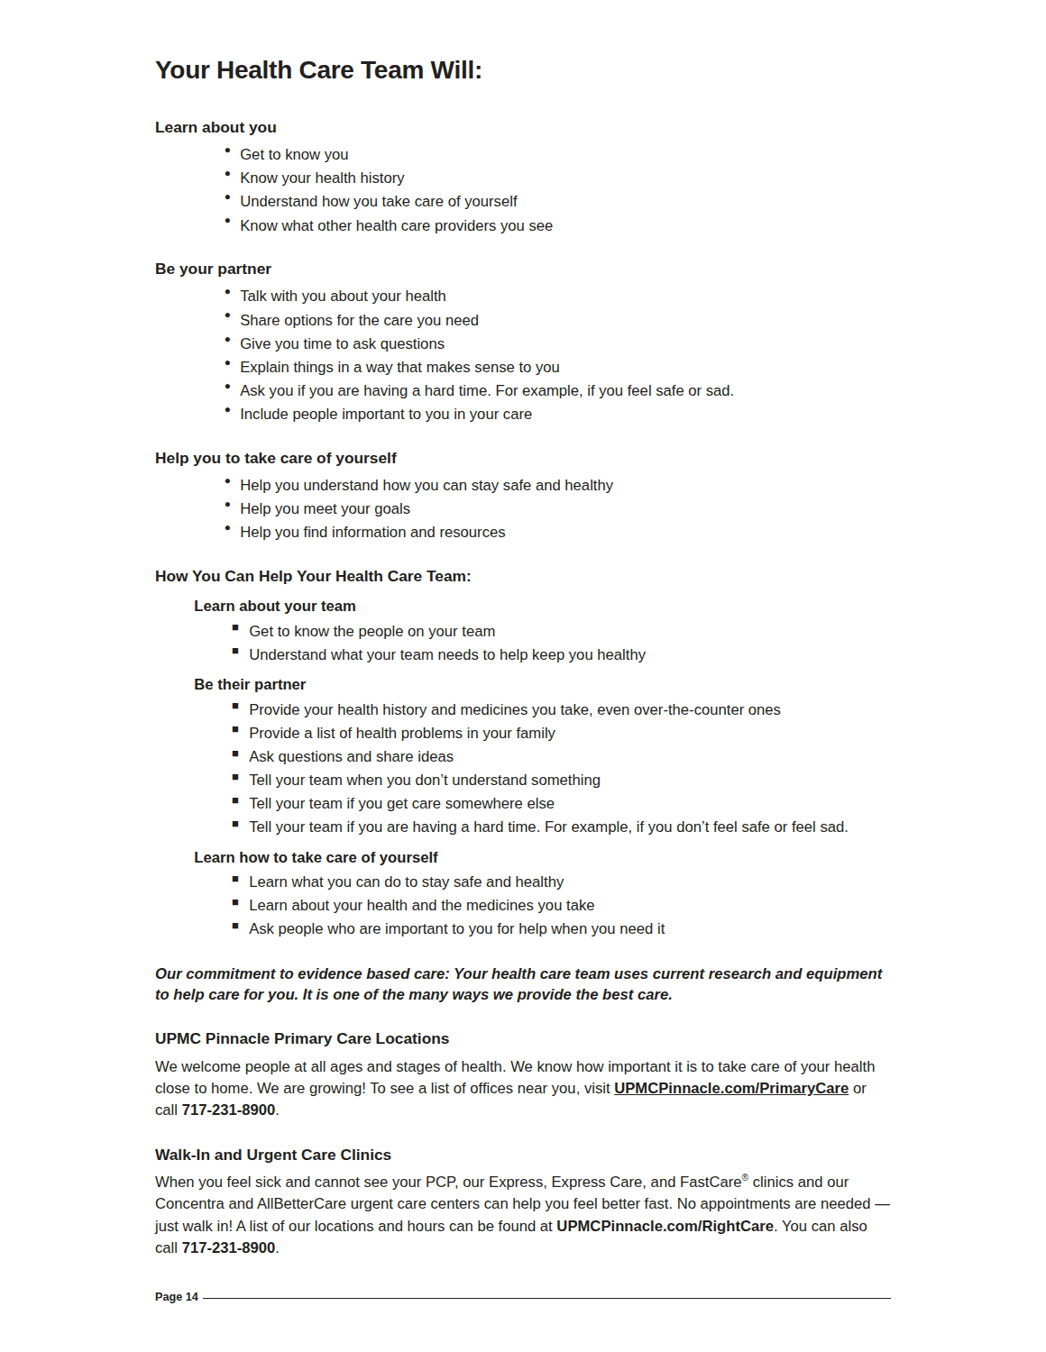Your Health Care Team Will:
Learn about you
Get to know you
Know your health history
Understand how you take care of yourself
Know what other health care providers you see
Be your partner
Talk with you about your health
Share options for the care you need
Give you time to ask questions
Explain things in a way that makes sense to you
Ask you if you are having a hard time. For example, if you feel safe or sad.
Include people important to you in your care
Help you to take care of yourself
Help you understand how you can stay safe and healthy
Help you meet your goals
Help you find information and resources
How You Can Help Your Health Care Team:
Learn about your team
Get to know the people on your team
Understand what your team needs to help keep you healthy
Be their partner
Provide your health history and medicines you take, even over-the-counter ones
Provide a list of health problems in your family
Ask questions and share ideas
Tell your team when you don’t understand something
Tell your team if you get care somewhere else
Tell your team if you are having a hard time. For example, if you don’t feel safe or feel sad.
Learn how to take care of yourself
Learn what you can do to stay safe and healthy
Learn about your health and the medicines you take
Ask people who are important to you for help when you need it
Our commitment to evidence based care: Your health care team uses current research and equipment to help care for you. It is one of the many ways we provide the best care.
UPMC Pinnacle Primary Care Locations
We welcome people at all ages and stages of health. We know how important it is to take care of your health close to home. We are growing! To see a list of offices near you, visit UPMCPinnacle.com/PrimaryCare or call 717-231-8900.
Walk-In and Urgent Care Clinics
When you feel sick and cannot see your PCP, our Express, Express Care, and FastCare® clinics and our Concentra and AllBetterCare urgent care centers can help you feel better fast. No appointments are needed — just walk in! A list of our locations and hours can be found at UPMCPinnacle.com/RightCare. You can also call 717-231-8900.
Page 14